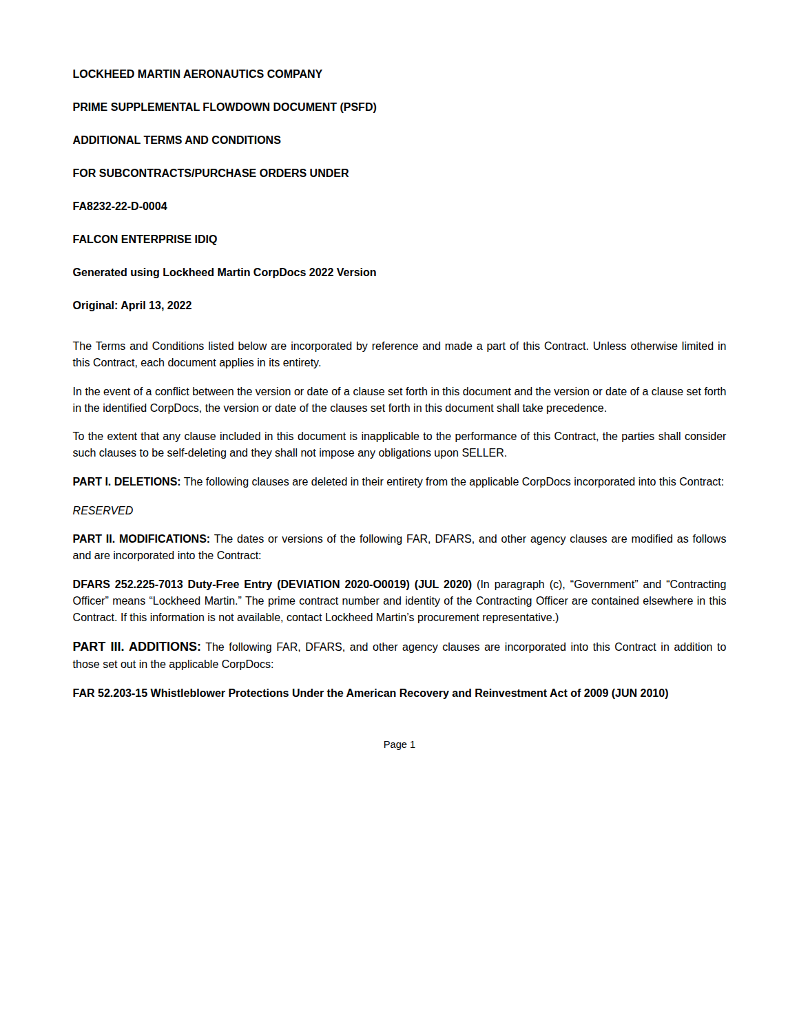LOCKHEED MARTIN AERONAUTICS COMPANY
PRIME SUPPLEMENTAL FLOWDOWN DOCUMENT (PSFD)
ADDITIONAL TERMS AND CONDITIONS
FOR SUBCONTRACTS/PURCHASE ORDERS UNDER
FA8232-22-D-0004
FALCON ENTERPRISE IDIQ
Generated using Lockheed Martin CorpDocs 2022 Version
Original: April 13, 2022
The Terms and Conditions listed below are incorporated by reference and made a part of this Contract. Unless otherwise limited in this Contract, each document applies in its entirety.
In the event of a conflict between the version or date of a clause set forth in this document and the version or date of a clause set forth in the identified CorpDocs, the version or date of the clauses set forth in this document shall take precedence.
To the extent that any clause included in this document is inapplicable to the performance of this Contract, the parties shall consider such clauses to be self-deleting and they shall not impose any obligations upon SELLER.
PART I. DELETIONS: The following clauses are deleted in their entirety from the applicable CorpDocs incorporated into this Contract:
RESERVED
PART II. MODIFICATIONS: The dates or versions of the following FAR, DFARS, and other agency clauses are modified as follows and are incorporated into the Contract:
DFARS 252.225-7013 Duty-Free Entry (DEVIATION 2020-O0019) (JUL 2020) (In paragraph (c), “Government” and “Contracting Officer” means “Lockheed Martin.” The prime contract number and identity of the Contracting Officer are contained elsewhere in this Contract. If this information is not available, contact Lockheed Martin’s procurement representative.)
PART III. ADDITIONS: The following FAR, DFARS, and other agency clauses are incorporated into this Contract in addition to those set out in the applicable CorpDocs:
FAR 52.203-15 Whistleblower Protections Under the American Recovery and Reinvestment Act of 2009 (JUN 2010)
Page 1